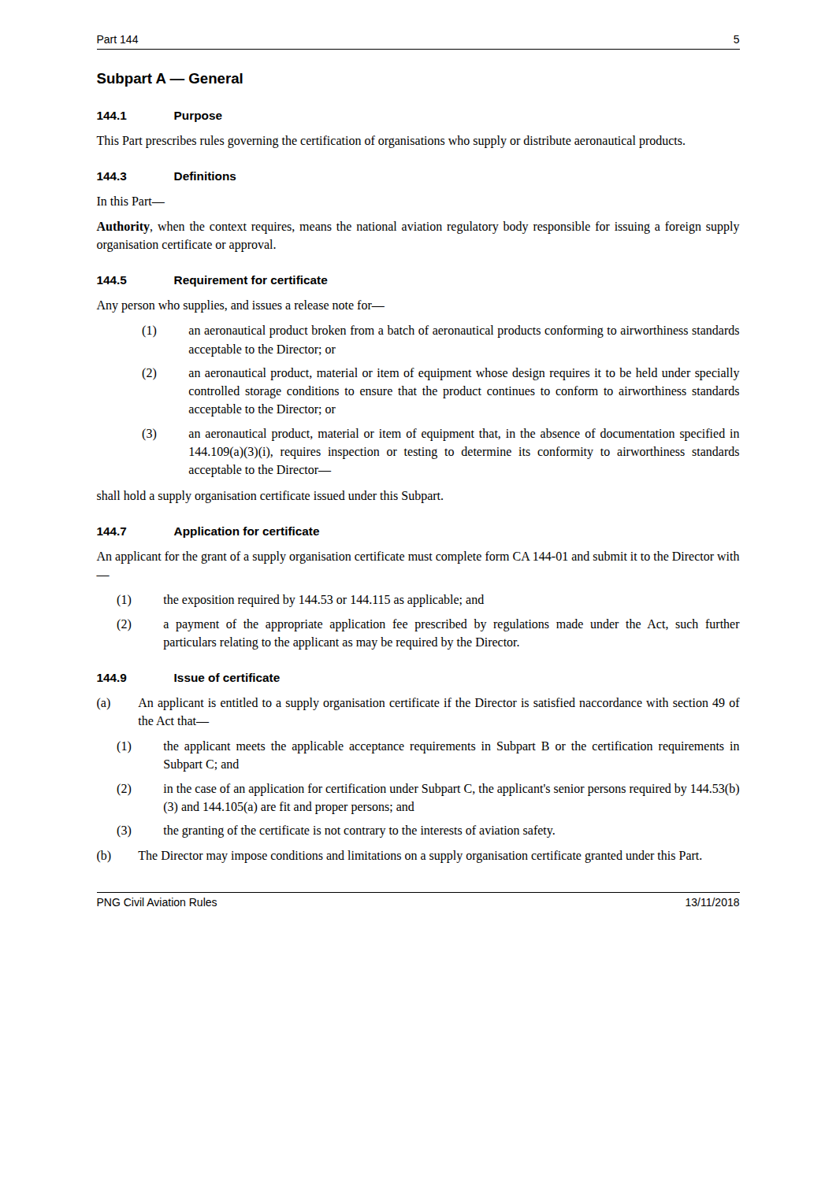Part 144 5
Subpart A — General
144.1 Purpose
This Part prescribes rules governing the certification of organisations who supply or distribute aeronautical products.
144.3 Definitions
In this Part—
Authority, when the context requires, means the national aviation regulatory body responsible for issuing a foreign supply organisation certificate or approval.
144.5 Requirement for certificate
Any person who supplies, and issues a release note for—
(1) an aeronautical product broken from a batch of aeronautical products conforming to airworthiness standards acceptable to the Director; or
(2) an aeronautical product, material or item of equipment whose design requires it to be held under specially controlled storage conditions to ensure that the product continues to conform to airworthiness standards acceptable to the Director; or
(3) an aeronautical product, material or item of equipment that, in the absence of documentation specified in 144.109(a)(3)(i), requires inspection or testing to determine its conformity to airworthiness standards acceptable to the Director—
shall hold a supply organisation certificate issued under this Subpart.
144.7 Application for certificate
An applicant for the grant of a supply organisation certificate must complete form CA 144-01 and submit it to the Director with—
(1) the exposition required by 144.53 or 144.115 as applicable; and
(2) a payment of the appropriate application fee prescribed by regulations made under the Act, such further particulars relating to the applicant as may be required by the Director.
144.9 Issue of certificate
(a) An applicant is entitled to a supply organisation certificate if the Director is satisfied naccordance with section 49 of the Act that—
(1) the applicant meets the applicable acceptance requirements in Subpart B or the certification requirements in Subpart C; and
(2) in the case of an application for certification under Subpart C, the applicant's senior persons required by 144.53(b)(3) and 144.105(a) are fit and proper persons; and
(3) the granting of the certificate is not contrary to the interests of aviation safety.
(b) The Director may impose conditions and limitations on a supply organisation certificate granted under this Part.
PNG Civil Aviation Rules 13/11/2018